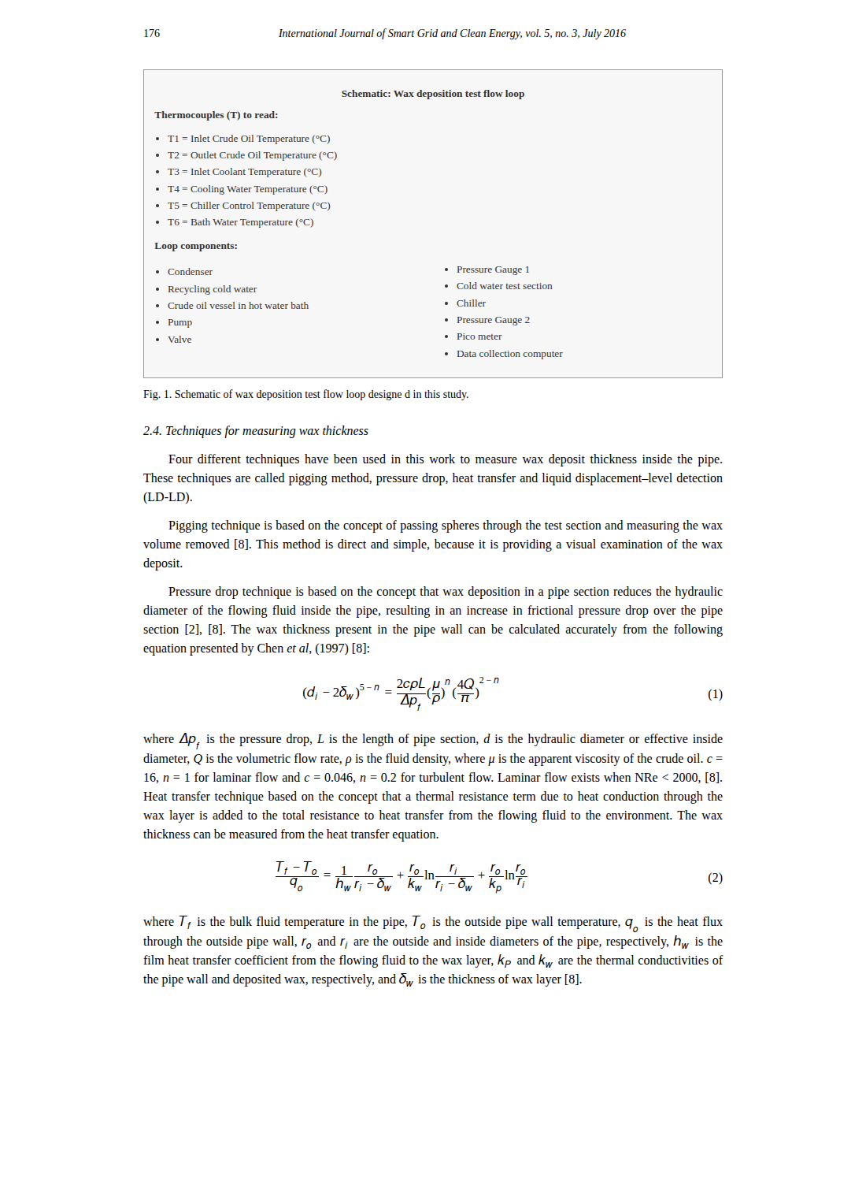176 International Journal of Smart Grid and Clean Energy, vol. 5, no. 3, July 2016
Schematic: Wax deposition test flow loop
Thermocouples (T) to read:
T1 = Inlet Crude Oil Temperature (°C)
T2 = Outlet Crude Oil Temperature (°C)
T3 = Inlet Coolant Temperature (°C)
T4 = Cooling Water Temperature (°C)
T5 = Chiller Control Temperature (°C)
T6 = Bath Water Temperature (°C)
Loop components:
Condenser
Recycling cold water
Crude oil vessel in hot water bath
Pump
Valve
Pressure Gauge 1
Cold water test section
Chiller
Pressure Gauge 2
Pico meter
Data collection computer
Fig. 1. Schematic of wax deposition test flow loop designe d in this study.
2.4. Techniques for measuring wax thickness
Four different techniques have been used in this work to measure wax deposit thickness inside the pipe. These techniques are called pigging method, pressure drop, heat transfer and liquid displacement–level detection (LD-LD).
Pigging technique is based on the concept of passing spheres through the test section and measuring the wax volume removed [8]. This method is direct and simple, because it is providing a visual examination of the wax deposit.
Pressure drop technique is based on the concept that wax deposition in a pipe section reduces the hydraulic diameter of the flowing fluid inside the pipe, resulting in an increase in frictional pressure drop over the pipe section [2], [8]. The wax thickness present in the pipe wall can be calculated accurately from the following equation presented by Chen et al, (1997) [8]:
( di − 2 δw ) 5−n = 2cρL Δpf ( μρ ) n ( 4Qπ ) 2−n
(1)
where Δpf is the pressure drop, L is the length of pipe section, d is the hydraulic diameter or effective inside diameter, Q is the volumetric flow rate, ρ is the fluid density, where μ is the apparent viscosity of the crude oil. c = 16, n = 1 for laminar flow and c = 0.046, n = 0.2 for turbulent flow. Laminar flow exists when NRe < 2000, [8]. Heat transfer technique based on the concept that a thermal resistance term due to heat conduction through the wax layer is added to the total resistance to heat transfer from the flowing fluid to the environment. The wax thickness can be measured from the heat transfer equation.
Tf − To qo = 1hw ro ri − δw + ro kw ln ri ri − δw + ro kp ln ro ri
(2)
where Tf is the bulk fluid temperature in the pipe, To is the outside pipe wall temperature, qo is the heat flux through the outside pipe wall, ro and ri are the outside and inside diameters of the pipe, respectively, hw is the film heat transfer coefficient from the flowing fluid to the wax layer, kP and kw are the thermal conductivities of the pipe wall and deposited wax, respectively, and δw is the thickness of wax layer [8].